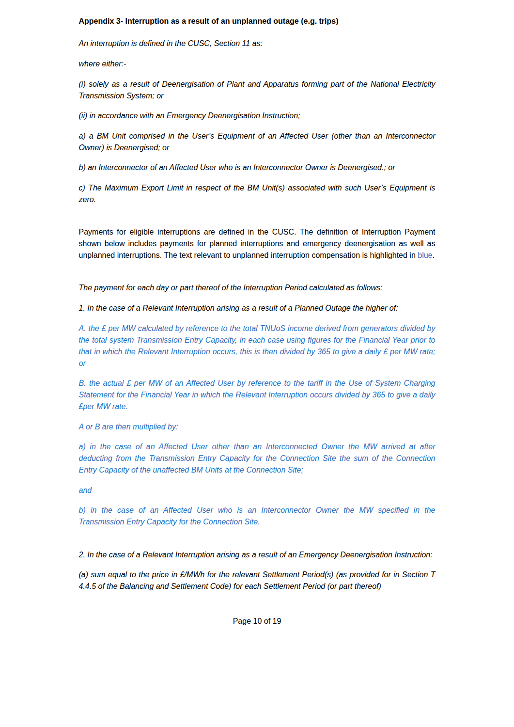Appendix 3- Interruption as a result of an unplanned outage (e.g. trips)
An interruption is defined in the CUSC, Section 11 as:
where either:-
(i) solely as a result of Deenergisation of Plant and Apparatus forming part of the National Electricity Transmission System; or
(ii) in accordance with an Emergency Deenergisation Instruction;
a) a BM Unit comprised in the User’s Equipment of an Affected User (other than an Interconnector Owner) is Deenergised; or
b) an Interconnector of an Affected User who is an Interconnector Owner is Deenergised.; or
c) The Maximum Export Limit in respect of the BM Unit(s) associated with such User’s Equipment is zero.
Payments for eligible interruptions are defined in the CUSC. The definition of Interruption Payment shown below includes payments for planned interruptions and emergency deenergisation as well as unplanned interruptions. The text relevant to unplanned interruption compensation is highlighted in blue.
The payment for each day or part thereof of the Interruption Period calculated as follows:
1. In the case of a Relevant Interruption arising as a result of a Planned Outage the higher of:
A. the £ per MW calculated by reference to the total TNUoS income derived from generators divided by the total system Transmission Entry Capacity, in each case using figures for the Financial Year prior to that in which the Relevant Interruption occurs, this is then divided by 365 to give a daily £ per MW rate; or
B. the actual £ per MW of an Affected User by reference to the tariff in the Use of System Charging Statement for the Financial Year in which the Relevant Interruption occurs divided by 365 to give a daily £per MW rate.
A or B are then multiplied by:
a) in the case of an Affected User other than an Interconnected Owner the MW arrived at after deducting from the Transmission Entry Capacity for the Connection Site the sum of the Connection Entry Capacity of the unaffected BM Units at the Connection Site;
and
b) in the case of an Affected User who is an Interconnector Owner the MW specified in the Transmission Entry Capacity for the Connection Site.
2. In the case of a Relevant Interruption arising as a result of an Emergency Deenergisation Instruction:
(a) sum equal to the price in £/MWh for the relevant Settlement Period(s) (as provided for in Section T 4.4.5 of the Balancing and Settlement Code) for each Settlement Period (or part thereof)
Page 10 of 19